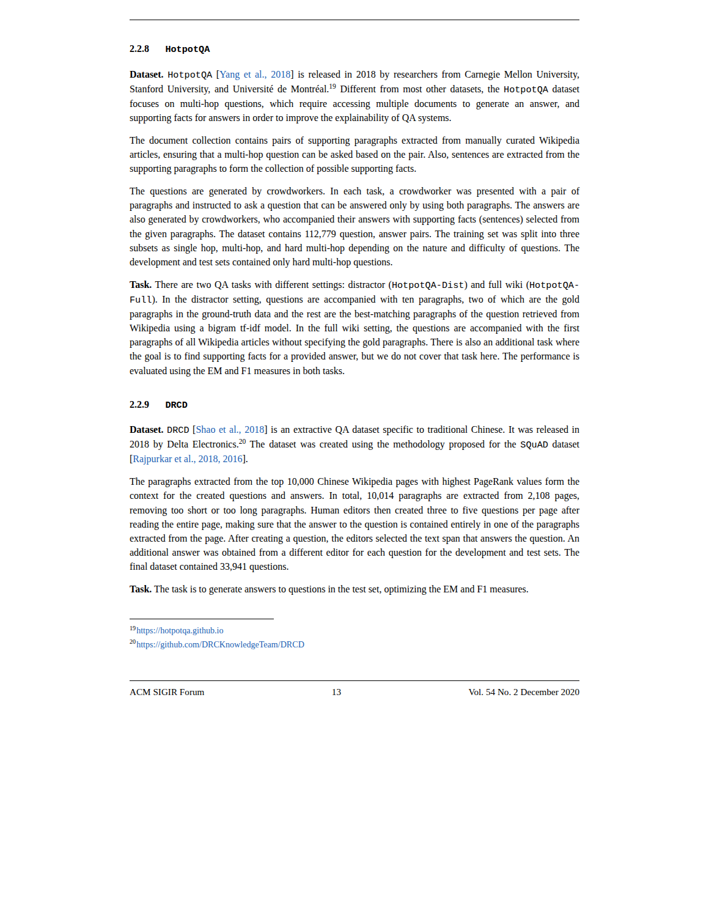2.2.8 HotpotQA
Dataset. HotpotQA [Yang et al., 2018] is released in 2018 by researchers from Carnegie Mellon University, Stanford University, and Université de Montréal.19 Different from most other datasets, the HotpotQA dataset focuses on multi-hop questions, which require accessing multiple documents to generate an answer, and supporting facts for answers in order to improve the explainability of QA systems.
The document collection contains pairs of supporting paragraphs extracted from manually curated Wikipedia articles, ensuring that a multi-hop question can be asked based on the pair. Also, sentences are extracted from the supporting paragraphs to form the collection of possible supporting facts.
The questions are generated by crowdworkers. In each task, a crowdworker was presented with a pair of paragraphs and instructed to ask a question that can be answered only by using both paragraphs. The answers are also generated by crowdworkers, who accompanied their answers with supporting facts (sentences) selected from the given paragraphs. The dataset contains 112,779 question, answer pairs. The training set was split into three subsets as single hop, multi-hop, and hard multi-hop depending on the nature and difficulty of questions. The development and test sets contained only hard multi-hop questions.
Task. There are two QA tasks with different settings: distractor (HotpotQA-Dist) and full wiki (HotpotQA-Full). In the distractor setting, questions are accompanied with ten paragraphs, two of which are the gold paragraphs in the ground-truth data and the rest are the best-matching paragraphs of the question retrieved from Wikipedia using a bigram tf-idf model. In the full wiki setting, the questions are accompanied with the first paragraphs of all Wikipedia articles without specifying the gold paragraphs. There is also an additional task where the goal is to find supporting facts for a provided answer, but we do not cover that task here. The performance is evaluated using the EM and F1 measures in both tasks.
2.2.9 DRCD
Dataset. DRCD [Shao et al., 2018] is an extractive QA dataset specific to traditional Chinese. It was released in 2018 by Delta Electronics.20 The dataset was created using the methodology proposed for the SQuAD dataset [Rajpurkar et al., 2018, 2016].
The paragraphs extracted from the top 10,000 Chinese Wikipedia pages with highest PageRank values form the context for the created questions and answers. In total, 10,014 paragraphs are extracted from 2,108 pages, removing too short or too long paragraphs. Human editors then created three to five questions per page after reading the entire page, making sure that the answer to the question is contained entirely in one of the paragraphs extracted from the page. After creating a question, the editors selected the text span that answers the question. An additional answer was obtained from a different editor for each question for the development and test sets. The final dataset contained 33,941 questions.
Task. The task is to generate answers to questions in the test set, optimizing the EM and F1 measures.
19https://hotpotqa.github.io
20https://github.com/DRCKnowledgeTeam/DRCD
ACM SIGIR Forum 13 Vol. 54 No. 2 December 2020